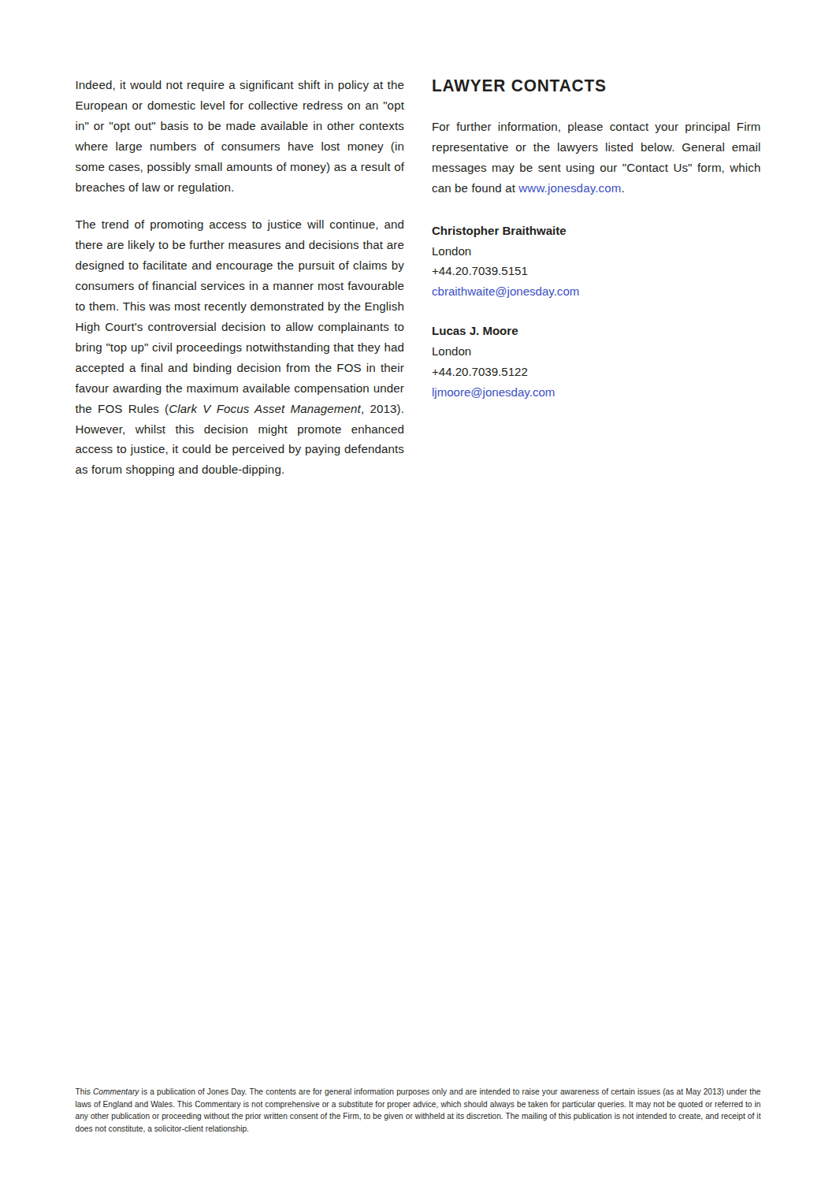Indeed, it would not require a significant shift in policy at the European or domestic level for collective redress on an "opt in" or "opt out" basis to be made available in other contexts where large numbers of consumers have lost money (in some cases, possibly small amounts of money) as a result of breaches of law or regulation.
The trend of promoting access to justice will continue, and there are likely to be further measures and decisions that are designed to facilitate and encourage the pursuit of claims by consumers of financial services in a manner most favourable to them. This was most recently demonstrated by the English High Court's controversial decision to allow complainants to bring "top up" civil proceedings notwithstanding that they had accepted a final and binding decision from the FOS in their favour awarding the maximum available compensation under the FOS Rules (Clark V Focus Asset Management, 2013). However, whilst this decision might promote enhanced access to justice, it could be perceived by paying defendants as forum shopping and double-dipping.
Lawyer Contacts
For further information, please contact your principal Firm representative or the lawyers listed below. General email messages may be sent using our "Contact Us" form, which can be found at www.jonesday.com.
Christopher Braithwaite
London
+44.20.7039.5151
cbraithwaite@jonesday.com
Lucas J. Moore
London
+44.20.7039.5122
ljmoore@jonesday.com
This Commentary is a publication of Jones Day. The contents are for general information purposes only and are intended to raise your awareness of certain issues (as at May 2013) under the laws of England and Wales. This Commentary is not comprehensive or a substitute for proper advice, which should always be taken for particular queries. It may not be quoted or referred to in any other publication or proceeding without the prior written consent of the Firm, to be given or withheld at its discretion. The mailing of this publication is not intended to create, and receipt of it does not constitute, a solicitor-client relationship.